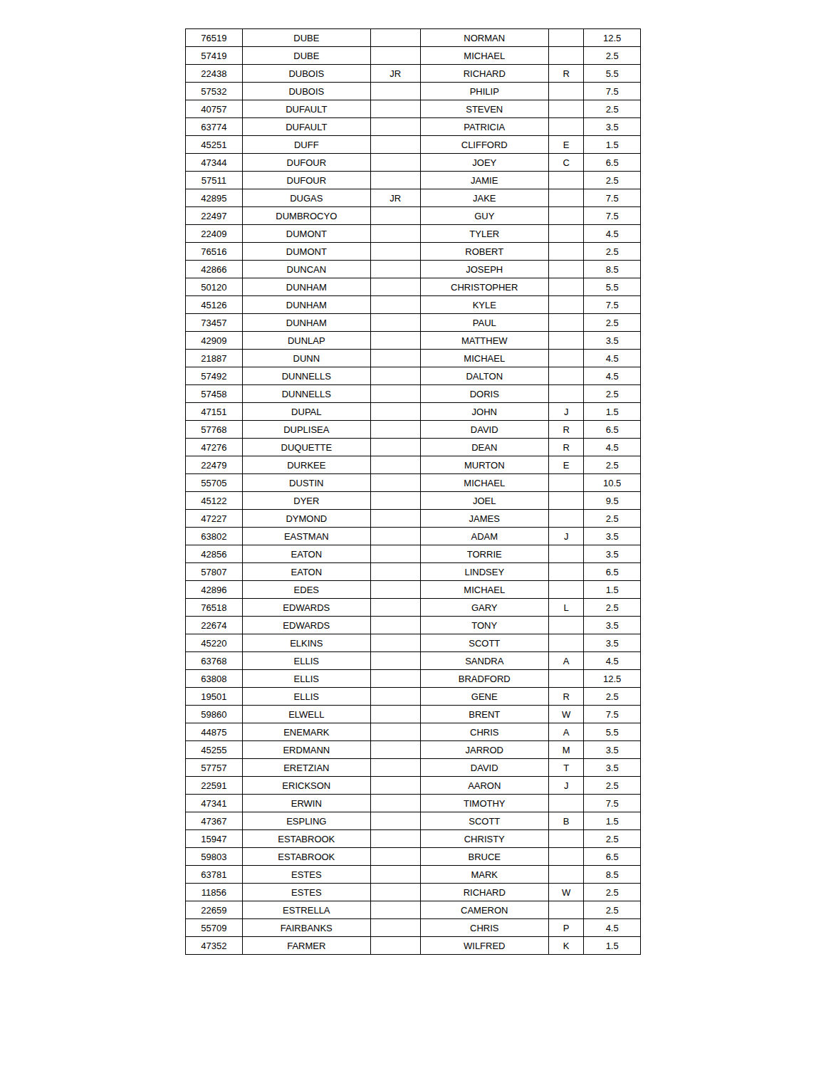| 76519 | DUBE | | NORMAN | | 12.5 |
| 57419 | DUBE | | MICHAEL | | 2.5 |
| 22438 | DUBOIS | JR | RICHARD | R | 5.5 |
| 57532 | DUBOIS | | PHILIP | | 7.5 |
| 40757 | DUFAULT | | STEVEN | | 2.5 |
| 63774 | DUFAULT | | PATRICIA | | 3.5 |
| 45251 | DUFF | | CLIFFORD | E | 1.5 |
| 47344 | DUFOUR | | JOEY | C | 6.5 |
| 57511 | DUFOUR | | JAMIE | | 2.5 |
| 42895 | DUGAS | JR | JAKE | | 7.5 |
| 22497 | DUMBROCYO | | GUY | | 7.5 |
| 22409 | DUMONT | | TYLER | | 4.5 |
| 76516 | DUMONT | | ROBERT | | 2.5 |
| 42866 | DUNCAN | | JOSEPH | | 8.5 |
| 50120 | DUNHAM | | CHRISTOPHER | | 5.5 |
| 45126 | DUNHAM | | KYLE | | 7.5 |
| 73457 | DUNHAM | | PAUL | | 2.5 |
| 42909 | DUNLAP | | MATTHEW | | 3.5 |
| 21887 | DUNN | | MICHAEL | | 4.5 |
| 57492 | DUNNELLS | | DALTON | | 4.5 |
| 57458 | DUNNELLS | | DORIS | | 2.5 |
| 47151 | DUPAL | | JOHN | J | 1.5 |
| 57768 | DUPLISEA | | DAVID | R | 6.5 |
| 47276 | DUQUETTE | | DEAN | R | 4.5 |
| 22479 | DURKEE | | MURTON | E | 2.5 |
| 55705 | DUSTIN | | MICHAEL | | 10.5 |
| 45122 | DYER | | JOEL | | 9.5 |
| 47227 | DYMOND | | JAMES | | 2.5 |
| 63802 | EASTMAN | | ADAM | J | 3.5 |
| 42856 | EATON | | TORRIE | | 3.5 |
| 57807 | EATON | | LINDSEY | | 6.5 |
| 42896 | EDES | | MICHAEL | | 1.5 |
| 76518 | EDWARDS | | GARY | L | 2.5 |
| 22674 | EDWARDS | | TONY | | 3.5 |
| 45220 | ELKINS | | SCOTT | | 3.5 |
| 63768 | ELLIS | | SANDRA | A | 4.5 |
| 63808 | ELLIS | | BRADFORD | | 12.5 |
| 19501 | ELLIS | | GENE | R | 2.5 |
| 59860 | ELWELL | | BRENT | W | 7.5 |
| 44875 | ENEMARK | | CHRIS | A | 5.5 |
| 45255 | ERDMANN | | JARROD | M | 3.5 |
| 57757 | ERETZIAN | | DAVID | T | 3.5 |
| 22591 | ERICKSON | | AARON | J | 2.5 |
| 47341 | ERWIN | | TIMOTHY | | 7.5 |
| 47367 | ESPLING | | SCOTT | B | 1.5 |
| 15947 | ESTABROOK | | CHRISTY | | 2.5 |
| 59803 | ESTABROOK | | BRUCE | | 6.5 |
| 63781 | ESTES | | MARK | | 8.5 |
| 11856 | ESTES | | RICHARD | W | 2.5 |
| 22659 | ESTRELLA | | CAMERON | | 2.5 |
| 55709 | FAIRBANKS | | CHRIS | P | 4.5 |
| 47352 | FARMER | | WILFRED | K | 1.5 |